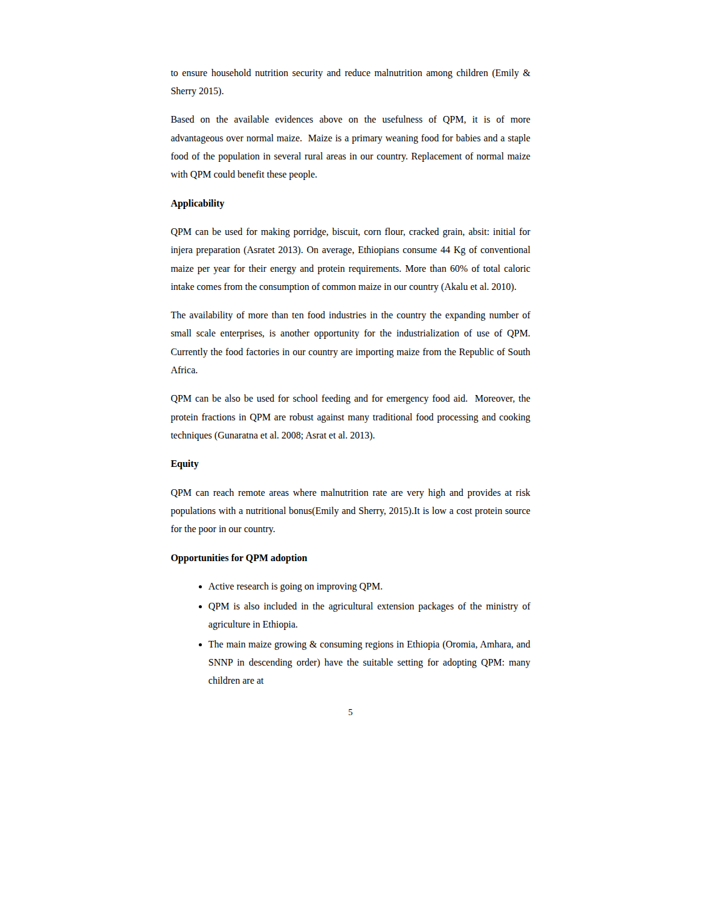to ensure household nutrition security and reduce malnutrition among children (Emily & Sherry 2015).
Based on the available evidences above on the usefulness of QPM, it is of more advantageous over normal maize. Maize is a primary weaning food for babies and a staple food of the population in several rural areas in our country. Replacement of normal maize with QPM could benefit these people.
Applicability
QPM can be used for making porridge, biscuit, corn flour, cracked grain, absit: initial for injera preparation (Asratet 2013). On average, Ethiopians consume 44 Kg of conventional maize per year for their energy and protein requirements. More than 60% of total caloric intake comes from the consumption of common maize in our country (Akalu et al. 2010).
The availability of more than ten food industries in the country the expanding number of small scale enterprises, is another opportunity for the industrialization of use of QPM. Currently the food factories in our country are importing maize from the Republic of South Africa.
QPM can be also be used for school feeding and for emergency food aid. Moreover, the protein fractions in QPM are robust against many traditional food processing and cooking techniques (Gunaratna et al. 2008; Asrat et al. 2013).
Equity
QPM can reach remote areas where malnutrition rate are very high and provides at risk populations with a nutritional bonus(Emily and Sherry, 2015).It is low a cost protein source for the poor in our country.
Opportunities for QPM adoption
Active research is going on improving QPM.
QPM is also included in the agricultural extension packages of the ministry of agriculture in Ethiopia.
The main maize growing & consuming regions in Ethiopia (Oromia, Amhara, and SNNP in descending order) have the suitable setting for adopting QPM: many children are at
5